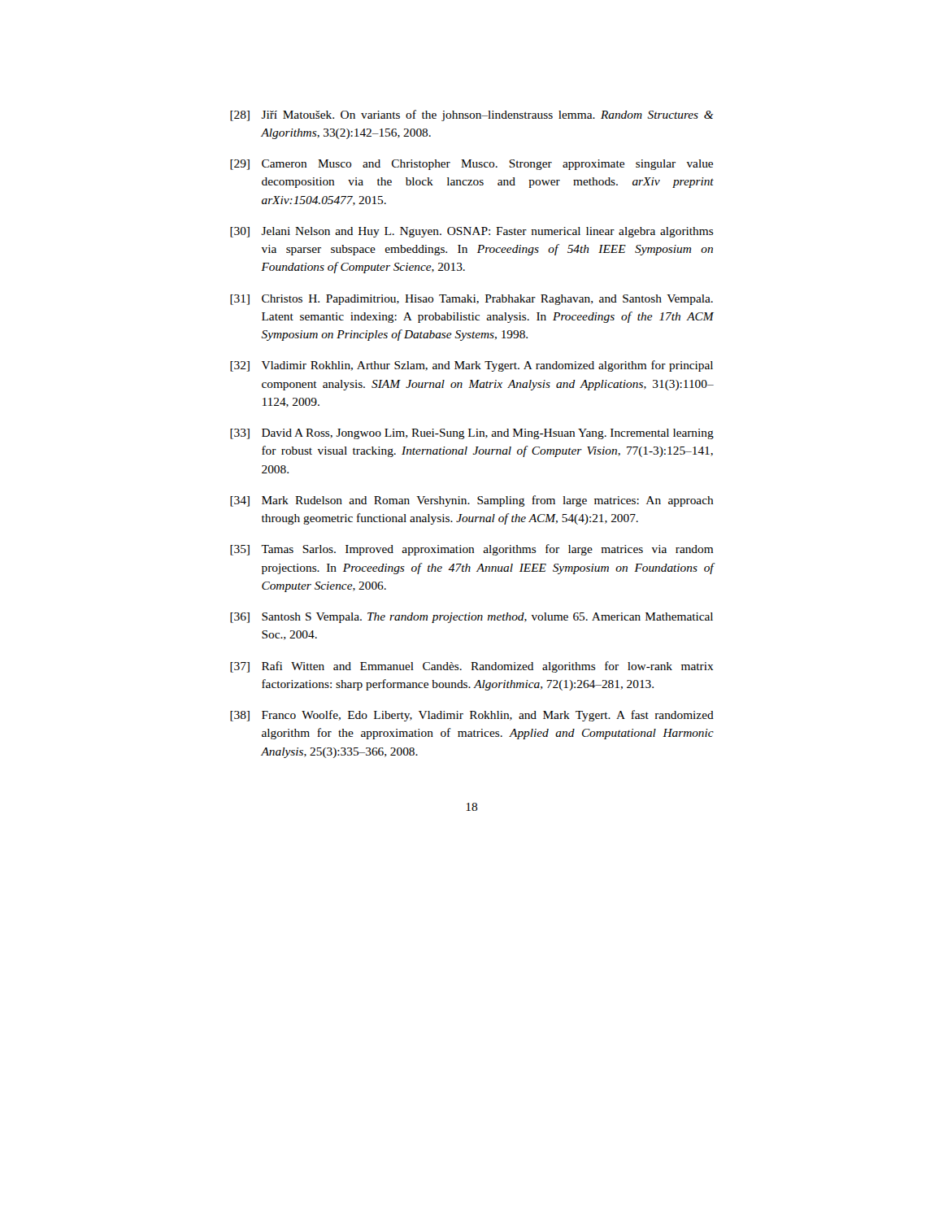[28] Jiří Matoušek. On variants of the johnson–lindenstrauss lemma. Random Structures & Algorithms, 33(2):142–156, 2008.
[29] Cameron Musco and Christopher Musco. Stronger approximate singular value decomposition via the block lanczos and power methods. arXiv preprint arXiv:1504.05477, 2015.
[30] Jelani Nelson and Huy L. Nguyen. OSNAP: Faster numerical linear algebra algorithms via sparser subspace embeddings. In Proceedings of 54th IEEE Symposium on Foundations of Computer Science, 2013.
[31] Christos H. Papadimitriou, Hisao Tamaki, Prabhakar Raghavan, and Santosh Vempala. Latent semantic indexing: A probabilistic analysis. In Proceedings of the 17th ACM Symposium on Principles of Database Systems, 1998.
[32] Vladimir Rokhlin, Arthur Szlam, and Mark Tygert. A randomized algorithm for principal component analysis. SIAM Journal on Matrix Analysis and Applications, 31(3):1100–1124, 2009.
[33] David A Ross, Jongwoo Lim, Ruei-Sung Lin, and Ming-Hsuan Yang. Incremental learning for robust visual tracking. International Journal of Computer Vision, 77(1-3):125–141, 2008.
[34] Mark Rudelson and Roman Vershynin. Sampling from large matrices: An approach through geometric functional analysis. Journal of the ACM, 54(4):21, 2007.
[35] Tamas Sarlos. Improved approximation algorithms for large matrices via random projections. In Proceedings of the 47th Annual IEEE Symposium on Foundations of Computer Science, 2006.
[36] Santosh S Vempala. The random projection method, volume 65. American Mathematical Soc., 2004.
[37] Rafi Witten and Emmanuel Candès. Randomized algorithms for low-rank matrix factorizations: sharp performance bounds. Algorithmica, 72(1):264–281, 2013.
[38] Franco Woolfe, Edo Liberty, Vladimir Rokhlin, and Mark Tygert. A fast randomized algorithm for the approximation of matrices. Applied and Computational Harmonic Analysis, 25(3):335–366, 2008.
18